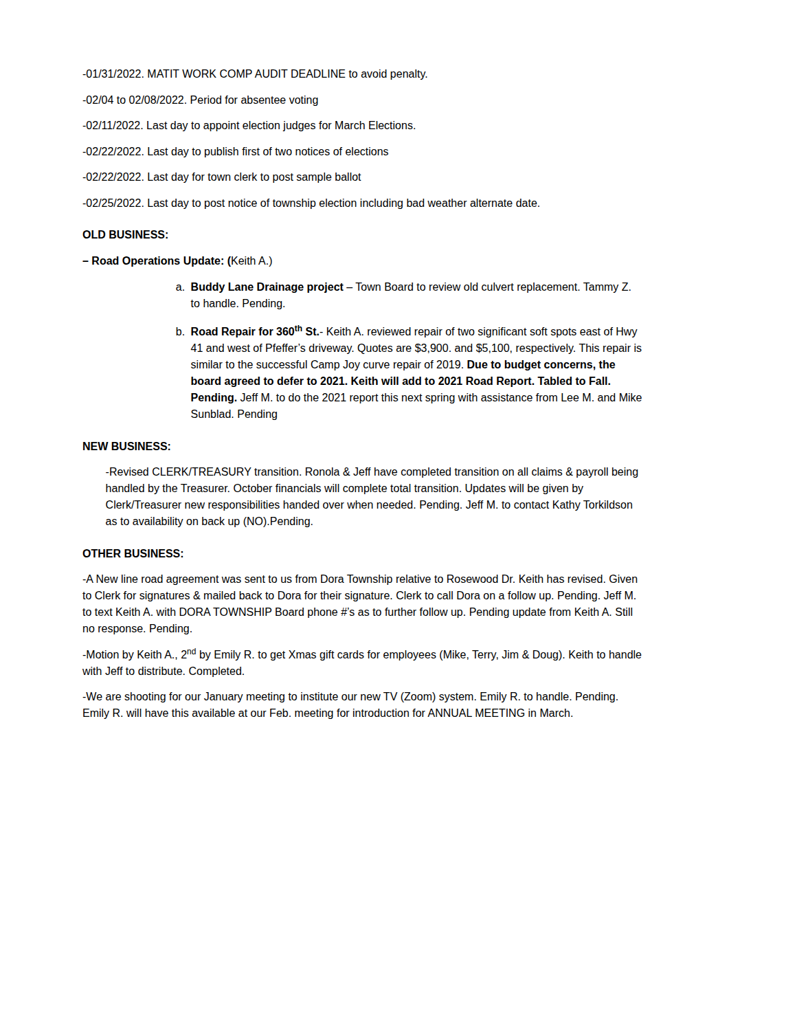-01/31/2022. MATIT WORK COMP AUDIT DEADLINE to avoid penalty.
-02/04 to 02/08/2022. Period for absentee voting
-02/11/2022. Last day to appoint election judges for March Elections.
-02/22/2022. Last day to publish first of two notices of elections
-02/22/2022. Last day for town clerk to post sample ballot
-02/25/2022. Last day to post notice of township election including bad weather alternate date.
OLD BUSINESS:
– Road Operations Update: (Keith A.)
Buddy Lane Drainage project – Town Board to review old culvert replacement. Tammy Z. to handle. Pending.
Road Repair for 360th St.- Keith A. reviewed repair of two significant soft spots east of Hwy 41 and west of Pfeffer’s driveway. Quotes are $3,900. and $5,100, respectively. This repair is similar to the successful Camp Joy curve repair of 2019. Due to budget concerns, the board agreed to defer to 2021. Keith will add to 2021 Road Report. Tabled to Fall. Pending. Jeff M. to do the 2021 report this next spring with assistance from Lee M. and Mike Sunblad. Pending
NEW BUSINESS:
-Revised CLERK/TREASURY transition. Ronola & Jeff have completed transition on all claims & payroll being handled by the Treasurer. October financials will complete total transition. Updates will be given by Clerk/Treasurer new responsibilities handed over when needed. Pending. Jeff M. to contact Kathy Torkildson as to availability on back up (NO).Pending.
OTHER BUSINESS:
-A New line road agreement was sent to us from Dora Township relative to Rosewood Dr. Keith has revised. Given to Clerk for signatures & mailed back to Dora for their signature. Clerk to call Dora on a follow up. Pending. Jeff M. to text Keith A. with DORA TOWNSHIP Board phone #’s as to further follow up. Pending update from Keith A. Still no response. Pending.
-Motion by Keith A., 2nd by Emily R. to get Xmas gift cards for employees (Mike, Terry, Jim & Doug). Keith to handle with Jeff to distribute. Completed.
-We are shooting for our January meeting to institute our new TV (Zoom) system. Emily R. to handle. Pending. Emily R. will have this available at our Feb. meeting for introduction for ANNUAL MEETING in March.